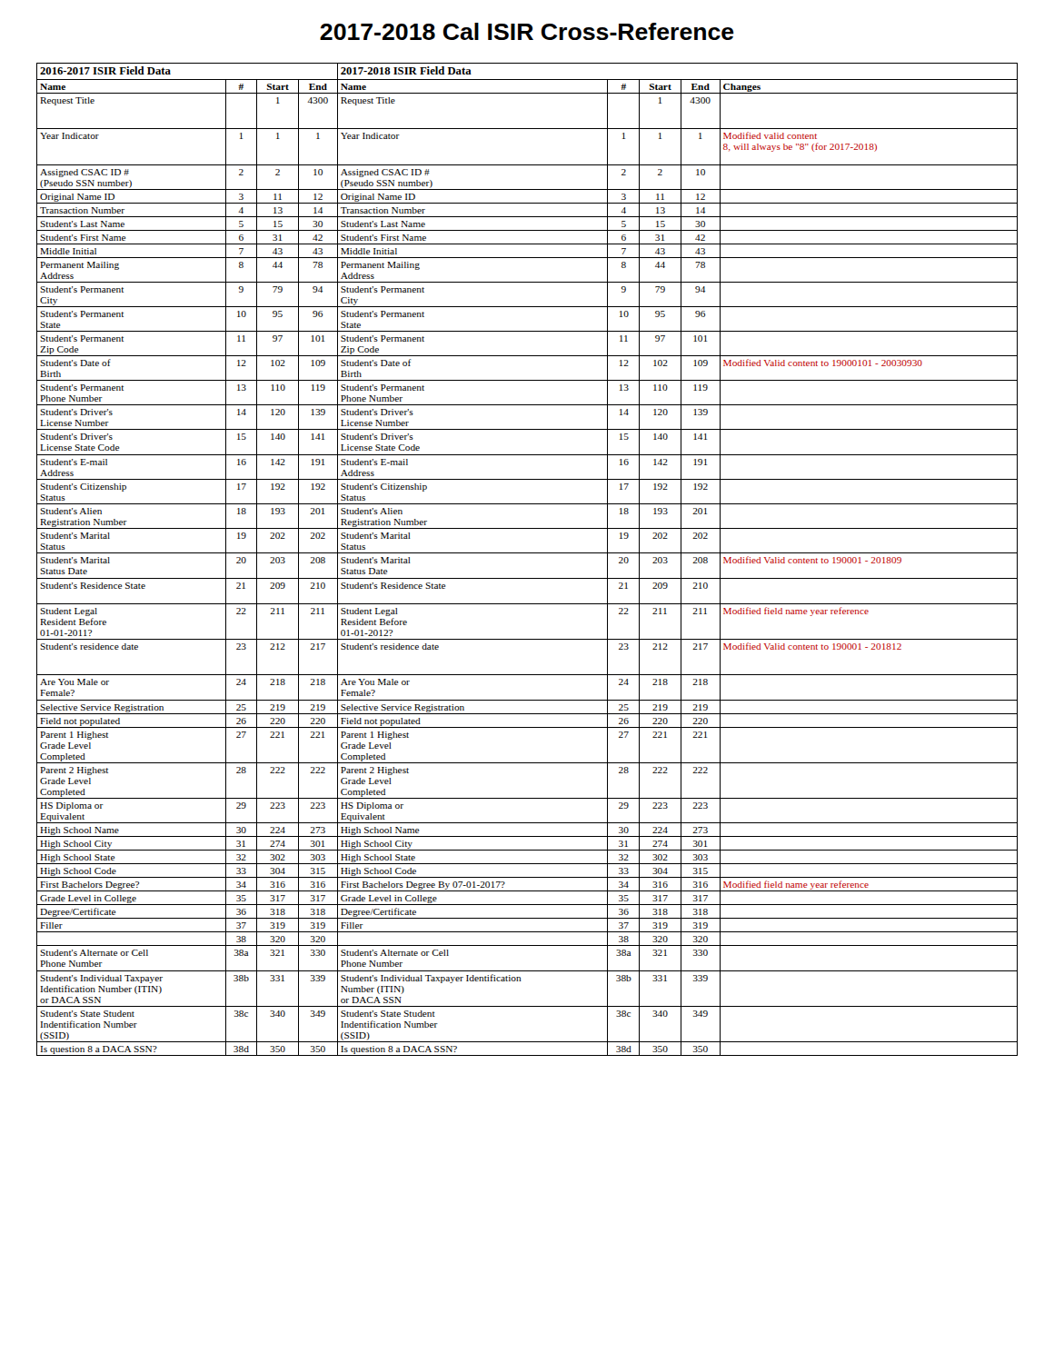2017-2018 Cal ISIR Cross-Reference
| 2016-2017 ISIR Field Data | 2017-2018 ISIR Field Data |
| --- | --- |
| Name | # | Start | End | Name | # | Start | End | Changes |
| Request Title | | 1 | 4300 | Request Title | | 1 | 4300 | |
| Year Indicator | 1 | 1 | 1 | Year Indicator | 1 | 1 | 1 | Modified valid content 8, will always be "8" (for 2017-2018) |
| Assigned CSAC ID # (Pseudo SSN number) | 2 | 2 | 10 | Assigned CSAC ID # (Pseudo SSN number) | 2 | 2 | 10 | |
| Original Name ID | 3 | 11 | 12 | Original Name ID | 3 | 11 | 12 | |
| Transaction Number | 4 | 13 | 14 | Transaction Number | 4 | 13 | 14 | |
| Student's Last Name | 5 | 15 | 30 | Student's Last Name | 5 | 15 | 30 | |
| Student's First Name | 6 | 31 | 42 | Student's First Name | 6 | 31 | 42 | |
| Middle Initial | 7 | 43 | 43 | Middle Initial | 7 | 43 | 43 | |
| Permanent Mailing Address | 8 | 44 | 78 | Permanent Mailing Address | 8 | 44 | 78 | |
| Student's Permanent City | 9 | 79 | 94 | Student's Permanent City | 9 | 79 | 94 | |
| Student's Permanent State | 10 | 95 | 96 | Student's Permanent State | 10 | 95 | 96 | |
| Student's Permanent Zip Code | 11 | 97 | 101 | Student's Permanent Zip Code | 11 | 97 | 101 | |
| Student's Date of Birth | 12 | 102 | 109 | Student's Date of Birth | 12 | 102 | 109 | Modified Valid content to 19000101 - 20030930 |
| Student's Permanent Phone Number | 13 | 110 | 119 | Student's Permanent Phone Number | 13 | 110 | 119 | |
| Student's Driver's License Number | 14 | 120 | 139 | Student's Driver's License Number | 14 | 120 | 139 | |
| Student's Driver's License State Code | 15 | 140 | 141 | Student's Driver's License State Code | 15 | 140 | 141 | |
| Student's E-mail Address | 16 | 142 | 191 | Student's E-mail Address | 16 | 142 | 191 | |
| Student's Citizenship Status | 17 | 192 | 192 | Student's Citizenship Status | 17 | 192 | 192 | |
| Student's Alien Registration Number | 18 | 193 | 201 | Student's Alien Registration Number | 18 | 193 | 201 | |
| Student's Marital Status | 19 | 202 | 202 | Student's Marital Status | 19 | 202 | 202 | |
| Student's Marital Status Date | 20 | 203 | 208 | Student's Marital Status Date | 20 | 203 | 208 | Modified Valid content to 190001 - 201809 |
| Student's Residence State | 21 | 209 | 210 | Student's Residence State | 21 | 209 | 210 | |
| Student Legal Resident Before 01-01-2011? | 22 | 211 | 211 | Student Legal Resident Before 01-01-2012? | 22 | 211 | 211 | Modified field name year reference |
| Student's residence date | 23 | 212 | 217 | Student's residence date | 23 | 212 | 217 | Modified Valid content to 190001 - 201812 |
| Are You Male or Female? | 24 | 218 | 218 | Are You Male or Female? | 24 | 218 | 218 | |
| Selective Service Registration | 25 | 219 | 219 | Selective Service Registration | 25 | 219 | 219 | |
| Field not populated | 26 | 220 | 220 | Field not populated | 26 | 220 | 220 | |
| Parent 1 Highest Grade Level Completed | 27 | 221 | 221 | Parent 1 Highest Grade Level Completed | 27 | 221 | 221 | |
| Parent 2 Highest Grade Level Completed | 28 | 222 | 222 | Parent 2 Highest Grade Level Completed | 28 | 222 | 222 | |
| HS Diploma or Equivalent | 29 | 223 | 223 | HS Diploma or Equivalent | 29 | 223 | 223 | |
| High School Name | 30 | 224 | 273 | High School Name | 30 | 224 | 273 | |
| High School City | 31 | 274 | 301 | High School City | 31 | 274 | 301 | |
| High School State | 32 | 302 | 303 | High School State | 32 | 302 | 303 | |
| High School Code | 33 | 304 | 315 | High School Code | 33 | 304 | 315 | |
| First Bachelors Degree? | 34 | 316 | 316 | First Bachelors Degree By 07-01-2017? | 34 | 316 | 316 | Modified field name year reference |
| Grade Level in College | 35 | 317 | 317 | Grade Level in College | 35 | 317 | 317 | |
| Degree/Certificate | 36 | 318 | 318 | Degree/Certificate | 36 | 318 | 318 | |
| Filler | 37 | 319 | 319 | Filler | 37 | 319 | 319 | |
| | 38 | 320 | 320 | | 38 | 320 | 320 | |
| Student's Alternate or Cell Phone Number | 38a | 321 | 330 | Student's Alternate or Cell Phone Number | 38a | 321 | 330 | |
| Student's Individual Taxpayer Identification Number (ITIN) or DACA SSN | 38b | 331 | 339 | Student's Individual Taxpayer Identification Number (ITIN) or DACA SSN | 38b | 331 | 339 | |
| Student's State Student Indentification Number (SSID) | 38c | 340 | 349 | Student's State Student Indentification Number (SSID) | 38c | 340 | 349 | |
| Is question 8 a DACA SSN? | 38d | 350 | 350 | Is question 8 a DACA SSN? | 38d | 350 | 350 | |